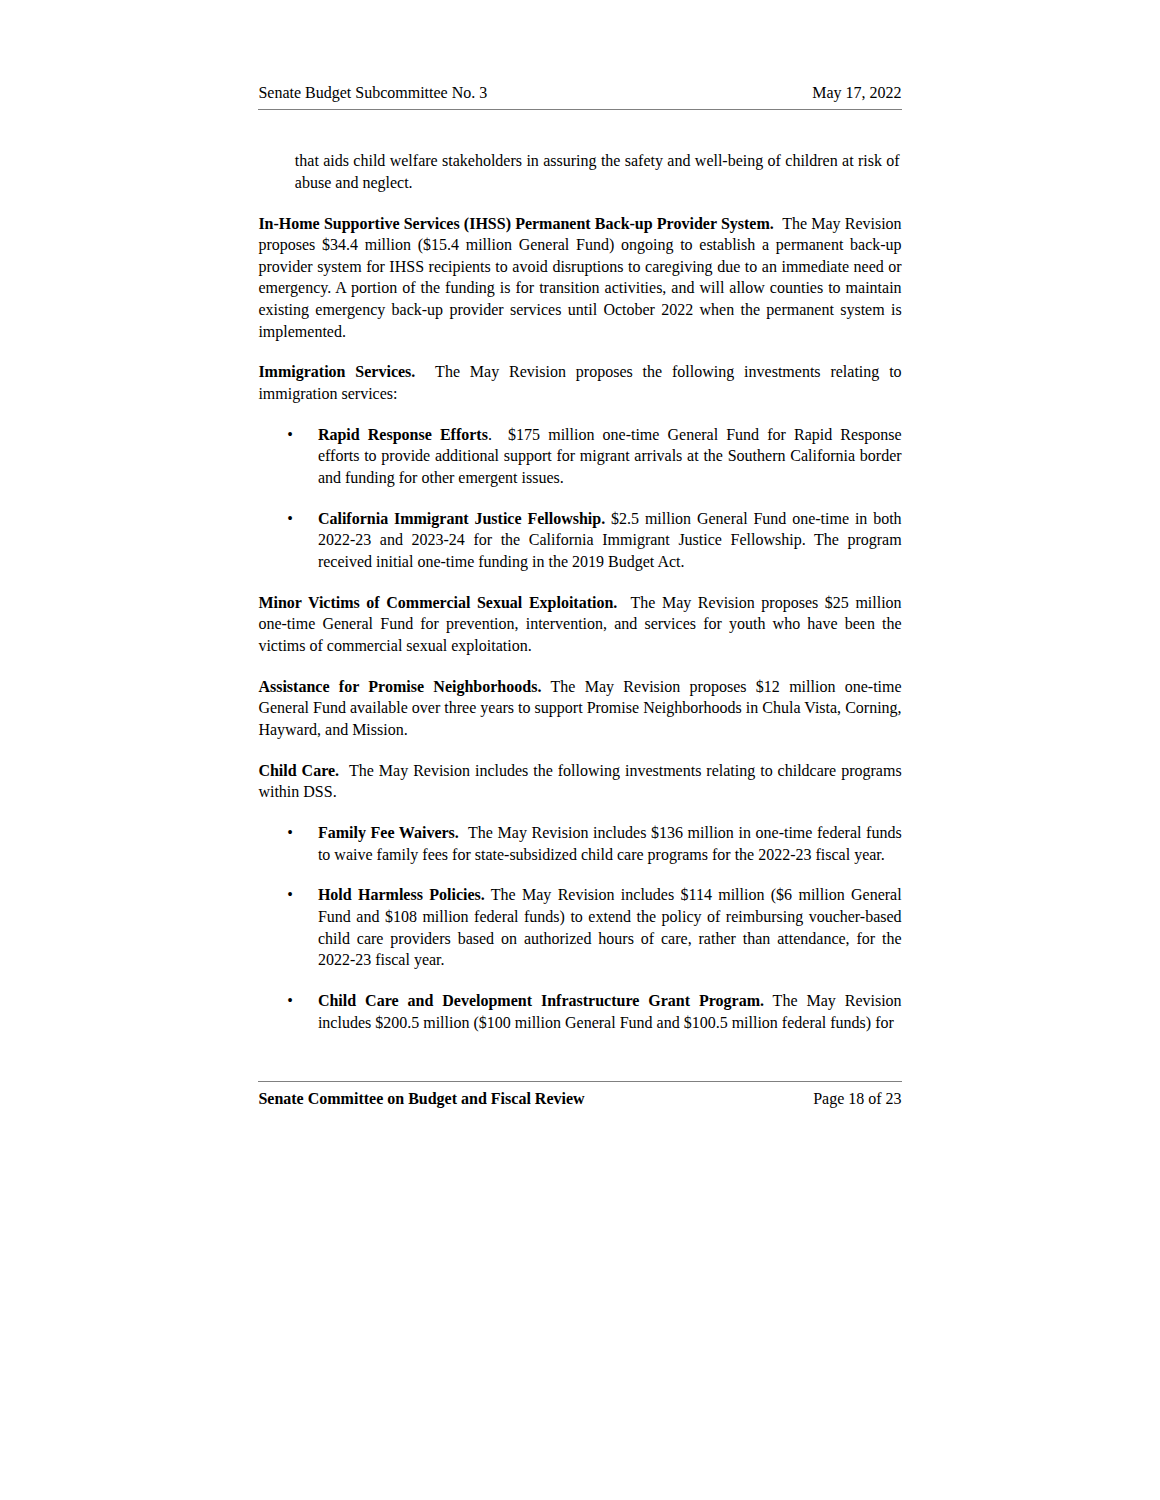Senate Budget Subcommittee No. 3 May 17, 2022
that aids child welfare stakeholders in assuring the safety and well-being of children at risk of abuse and neglect.
In-Home Supportive Services (IHSS) Permanent Back-up Provider System. The May Revision proposes $34.4 million ($15.4 million General Fund) ongoing to establish a permanent back-up provider system for IHSS recipients to avoid disruptions to caregiving due to an immediate need or emergency. A portion of the funding is for transition activities, and will allow counties to maintain existing emergency back-up provider services until October 2022 when the permanent system is implemented.
Immigration Services. The May Revision proposes the following investments relating to immigration services:
Rapid Response Efforts. $175 million one-time General Fund for Rapid Response efforts to provide additional support for migrant arrivals at the Southern California border and funding for other emergent issues.
California Immigrant Justice Fellowship. $2.5 million General Fund one-time in both 2022-23 and 2023-24 for the California Immigrant Justice Fellowship. The program received initial one-time funding in the 2019 Budget Act.
Minor Victims of Commercial Sexual Exploitation. The May Revision proposes $25 million one-time General Fund for prevention, intervention, and services for youth who have been the victims of commercial sexual exploitation.
Assistance for Promise Neighborhoods. The May Revision proposes $12 million one-time General Fund available over three years to support Promise Neighborhoods in Chula Vista, Corning, Hayward, and Mission.
Child Care. The May Revision includes the following investments relating to childcare programs within DSS.
Family Fee Waivers. The May Revision includes $136 million in one-time federal funds to waive family fees for state-subsidized child care programs for the 2022-23 fiscal year.
Hold Harmless Policies. The May Revision includes $114 million ($6 million General Fund and $108 million federal funds) to extend the policy of reimbursing voucher-based child care providers based on authorized hours of care, rather than attendance, for the 2022-23 fiscal year.
Child Care and Development Infrastructure Grant Program. The May Revision includes $200.5 million ($100 million General Fund and $100.5 million federal funds) for
Senate Committee on Budget and Fiscal Review Page 18 of 23